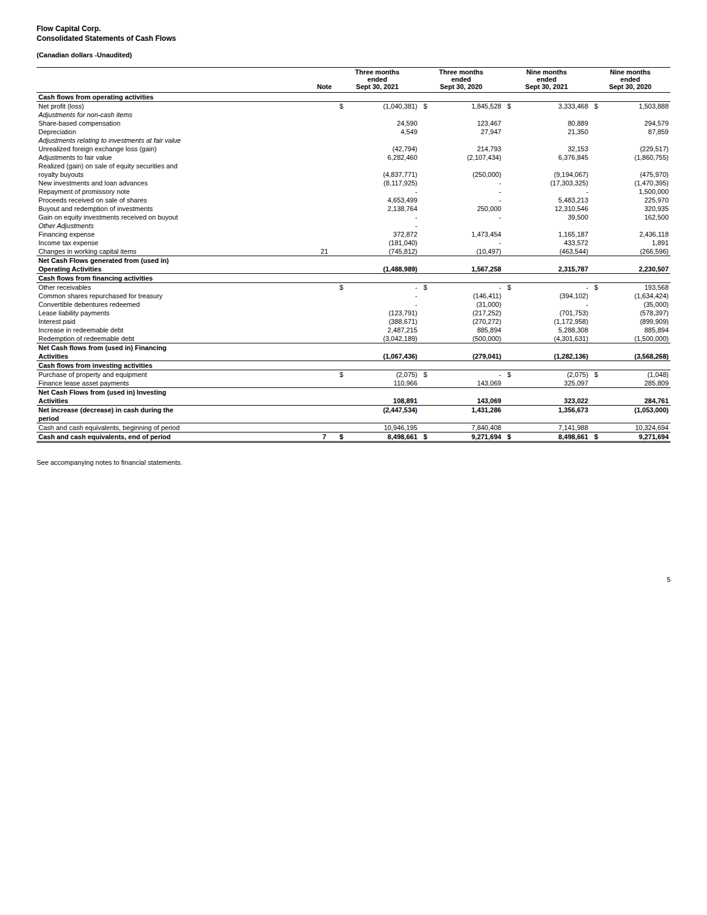Flow Capital Corp.
Consolidated Statements of Cash Flows
(Canadian dollars -Unaudited)
| | Note | Three months ended Sept 30, 2021 | Three months ended Sept 30, 2020 | Nine months ended Sept 30, 2021 | Nine months ended Sept 30, 2020 |
| --- | --- | --- | --- | --- | --- |
| Cash flows from operating activities | | | | | |
| Net profit (loss) | | $ | (1,040,381) | $ | 1,845,528 | $ | 3,333,468 | $ | 1,503,888 |
| Adjustments for non-cash items | | | | | |
| Share-based compensation | | | 24,590 | | 123,467 | | 80,889 | | 294,579 |
| Depreciation | | | 4,549 | | 27,947 | | 21,350 | | 87,859 |
| Adjustments relating to investments at fair value | | | | | |
| Unrealized foreign exchange loss (gain) | | | (42,794) | | 214,793 | | 32,153 | | (229,517) |
| Adjustments to fair value | | | 6,282,460 | | (2,107,434) | | 6,376,845 | | (1,860,755) |
| Realized (gain) on sale of equity securities and | | | | | |
| royalty buyouts | | | (4,837,771) | | (250,000) | | (9,194,067) | | (475,970) |
| New investments and loan advances | | | (8,117,925) | | - | | (17,303,325) | | (1,470,395) |
| Repayment of promissory note | | | - | | - | | - | | 1,500,000 |
| Proceeds received on sale of shares | | | 4,653,499 | | - | | 5,483,213 | | 225,970 |
| Buyout and redemption of investments | | | 2,138,764 | | 250,000 | | 12,310,546 | | 320,935 |
| Gain on equity investments received on buyout | | | - | | - | | 39,500 | | 162,500 |
| Other Adjustments | | | - | | | |
| Financing expense | | | 372,872 | | 1,473,454 | | 1,165,187 | | 2,436,118 |
| Income tax expense | | | (181,040) | | - | | 433,572 | | 1,891 |
| Changes in working capital items | 21 | | (745,812) | | (10,497) | | (463,544) | | (266,596) |
| Net Cash Flows generated from (used in) | | | | | |
| Operating Activities | | | (1,488,989) | | 1,567,258 | | 2,315,787 | | 2,230,507 |
| Cash flows from financing activities | | | | | |
| Other receivables | | $ | - | $ | - | $ | - | $ | 193,568 |
| Common shares repurchased for treasury | | | - | | (146,411) | | (394,102) | | (1,634,424) |
| Convertible debentures redeemed | | | - | | (31,000) | | - | | (35,000) |
| Lease liability payments | | | (123,791) | | (217,252) | | (701,753) | | (578,397) |
| Interest paid | | | (388,671) | | (270,272) | | (1,172,958) | | (899,909) |
| Increase in redeemable debt | | | 2,487,215 | | 885,894 | | 5,288,308 | | 885,894 |
| Redemption of redeemable debt | | | (3,042,189) | | (500,000) | | (4,301,631) | | (1,500,000) |
| Net Cash flows from (used in) Financing | | | | | |
| Activities | | | (1,067,436) | | (279,041) | | (1,282,136) | | (3,568,268) |
| Cash flows from investing activities | | | | | |
| Purchase of property and equipment | | $ | (2,075) | $ | - | $ | (2,075) | $ | (1,048) |
| Finance lease asset payments | | | 110,966 | | 143,069 | | 325,097 | | 285,809 |
| Net Cash Flows from (used in) Investing | | | | | |
| Activities | | | 108,891 | | 143,069 | | 323,022 | | 284,761 |
| Net increase (decrease) in cash during the | | | (2,447,534) | | 1,431,286 | | 1,356,673 | | (1,053,000) |
| period | | | | | |
| Cash and cash equivalents, beginning of period | | | 10,946,195 | | 7,840,408 | | 7,141,988 | | 10,324,694 |
| Cash and cash equivalents, end of period | 7 | $ | 8,498,661 | $ | 9,271,694 | $ | 8,498,661 | $ | 9,271,694 |
See accompanying notes to financial statements.
5